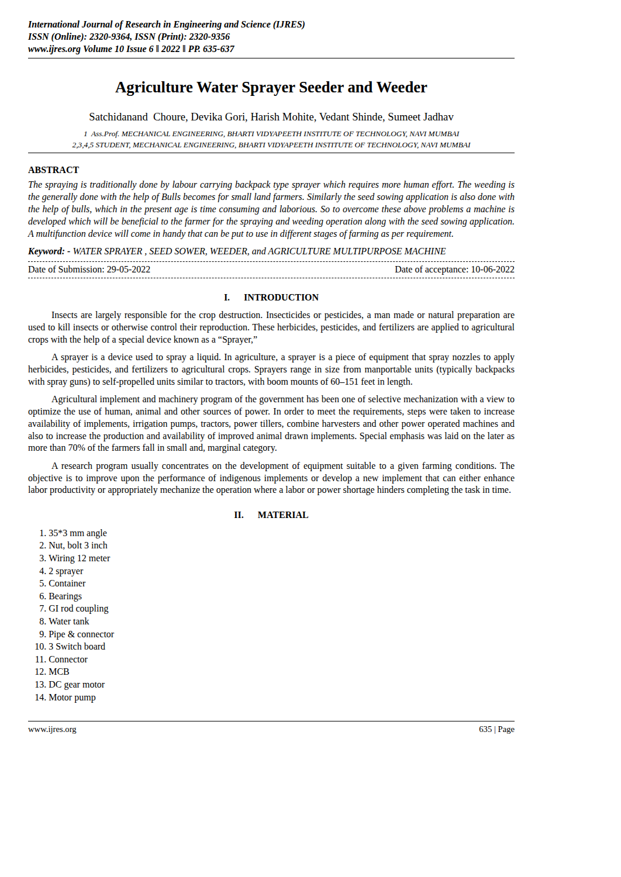International Journal of Research in Engineering and Science (IJRES)
ISSN (Online): 2320-9364, ISSN (Print): 2320-9356
www.ijres.org Volume 10 Issue 6 ǁ 2022 ǁ PP. 635-637
Agriculture Water Sprayer Seeder and Weeder
Satchidanand Choure, Devika Gori, Harish Mohite, Vedant Shinde, Sumeet Jadhav
1 Ass.Prof. MECHANICAL ENGINEERING, BHARTI VIDYAPEETH INSTITUTE OF TECHNOLOGY, NAVI MUMBAI
2,3,4,5 STUDENT, MECHANICAL ENGINEERING, BHARTI VIDYAPEETH INSTITUTE OF TECHNOLOGY, NAVI MUMBAI
ABSTRACT
The spraying is traditionally done by labour carrying backpack type sprayer which requires more human effort. The weeding is the generally done with the help of Bulls becomes for small land farmers. Similarly the seed sowing application is also done with the help of bulls, which in the present age is time consuming and laborious. So to overcome these above problems a machine is developed which will be beneficial to the farmer for the spraying and weeding operation along with the seed sowing application. A multifunction device will come in handy that can be put to use in different stages of farming as per requirement.
Keyword: - WATER SPRAYER , SEED SOWER, WEEDER, and AGRICULTURE MULTIPURPOSE MACHINE
Date of Submission: 29-05-2022 Date of acceptance: 10-06-2022
I. INTRODUCTION
Insects are largely responsible for the crop destruction. Insecticides or pesticides, a man made or natural preparation are used to kill insects or otherwise control their reproduction. These herbicides, pesticides, and fertilizers are applied to agricultural crops with the help of a special device known as a “Sprayer,”
A sprayer is a device used to spray a liquid. In agriculture, a sprayer is a piece of equipment that spray nozzles to apply herbicides, pesticides, and fertilizers to agricultural crops. Sprayers range in size from manportable units (typically backpacks with spray guns) to self-propelled units similar to tractors, with boom mounts of 60–151 feet in length.
Agricultural implement and machinery program of the government has been one of selective mechanization with a view to optimize the use of human, animal and other sources of power. In order to meet the requirements, steps were taken to increase availability of implements, irrigation pumps, tractors, power tillers, combine harvesters and other power operated machines and also to increase the production and availability of improved animal drawn implements. Special emphasis was laid on the later as more than 70% of the farmers fall in small and, marginal category.
A research program usually concentrates on the development of equipment suitable to a given farming conditions. The objective is to improve upon the performance of indigenous implements or develop a new implement that can either enhance labor productivity or appropriately mechanize the operation where a labor or power shortage hinders completing the task in time.
II. MATERIAL
35*3 mm angle
Nut, bolt 3 inch
Wiring 12 meter
2 sprayer
Container
Bearings
GI rod coupling
Water tank
Pipe & connector
3 Switch board
Connector
MCB
DC gear motor
Motor pump
www.ijres.org 635 | Page